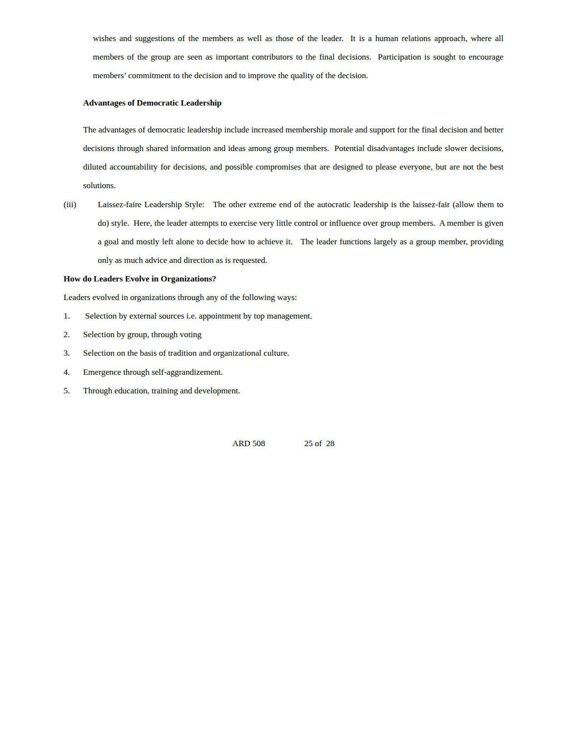wishes and suggestions of the members as well as those of the leader. It is a human relations approach, where all members of the group are seen as important contributors to the final decisions. Participation is sought to encourage members’ commitment to the decision and to improve the quality of the decision.
Advantages of Democratic Leadership
The advantages of democratic leadership include increased membership morale and support for the final decision and better decisions through shared information and ideas among group members. Potential disadvantages include slower decisions, diluted accountability for decisions, and possible compromises that are designed to please everyone, but are not the best solutions.
(iii) Laissez-faire Leadership Style: The other extreme end of the autocratic leadership is the laissez-fair (allow them to do) style. Here, the leader attempts to exercise very little control or influence over group members. A member is given a goal and mostly left alone to decide how to achieve it. The leader functions largely as a group member, providing only as much advice and direction as is requested.
How do Leaders Evolve in Organizations?
Leaders evolved in organizations through any of the following ways:
Selection by external sources i.e. appointment by top management.
Selection by group, through voting
Selection on the basis of tradition and organizational culture.
Emergence through self-aggrandizement.
Through education, training and development.
ARD 50825 of 28